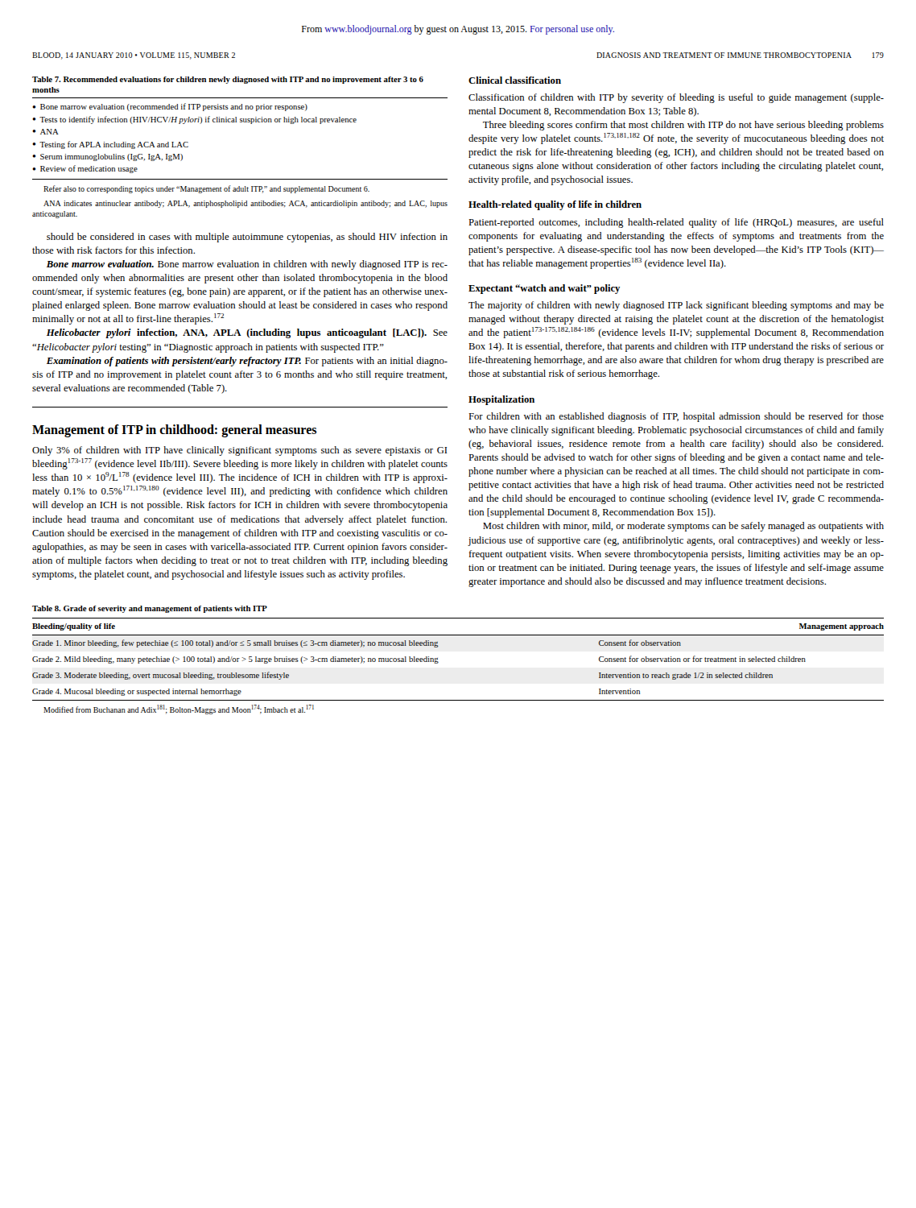From www.bloodjournal.org by guest on August 13, 2015. For personal use only.
BLOOD, 14 JANUARY 2010 • VOLUME 115, NUMBER 2
DIAGNOSIS AND TREATMENT OF IMMUNE THROMBOCYTOPENIA 179
Table 7. Recommended evaluations for children newly diagnosed with ITP and no improvement after 3 to 6 months
Bone marrow evaluation (recommended if ITP persists and no prior response)
Tests to identify infection (HIV/HCV/H pylori) if clinical suspicion or high local prevalence
ANA
Testing for APLA including ACA and LAC
Serum immunoglobulins (IgG, IgA, IgM)
Review of medication usage
Refer also to corresponding topics under “Management of adult ITP,” and supplemental Document 6.
ANA indicates antinuclear antibody; APLA, antiphospholipid antibodies; ACA, anticardiolipin antibody; and LAC, lupus anticoagulant.
should be considered in cases with multiple autoimmune cytopenias, as should HIV infection in those with risk factors for this infection.
Bone marrow evaluation. Bone marrow evaluation in children with newly diagnosed ITP is recommended only when abnormalities are present other than isolated thrombocytopenia in the blood count/smear, if systemic features (eg, bone pain) are apparent, or if the patient has an otherwise unexplained enlarged spleen. Bone marrow evaluation should at least be considered in cases who respond minimally or not at all to first-line therapies.172
Helicobacter pylori infection, ANA, APLA (including lupus anticoagulant [LAC]). See “Helicobacter pylori testing” in “Diagnostic approach in patients with suspected ITP.”
Examination of patients with persistent/early refractory ITP. For patients with an initial diagnosis of ITP and no improvement in platelet count after 3 to 6 months and who still require treatment, several evaluations are recommended (Table 7).
Management of ITP in childhood: general measures
Only 3% of children with ITP have clinically significant symptoms such as severe epistaxis or GI bleeding173-177 (evidence level IIb/III). Severe bleeding is more likely in children with platelet counts less than 10 × 109/L178 (evidence level III). The incidence of ICH in children with ITP is approximately 0.1% to 0.5%171,179,180 (evidence level III), and predicting with confidence which children will develop an ICH is not possible. Risk factors for ICH in children with severe thrombocytopenia include head trauma and concomitant use of medications that adversely affect platelet function. Caution should be exercised in the management of children with ITP and coexisting vasculitis or coagulopathies, as may be seen in cases with varicella-associated ITP. Current opinion favors consideration of multiple factors when deciding to treat or not to treat children with ITP, including bleeding symptoms, the platelet count, and psychosocial and lifestyle issues such as activity profiles.
Clinical classification
Classification of children with ITP by severity of bleeding is useful to guide management (supplemental Document 8, Recommendation Box 13; Table 8).
Three bleeding scores confirm that most children with ITP do not have serious bleeding problems despite very low platelet counts.173,181,182 Of note, the severity of mucocutaneous bleeding does not predict the risk for life-threatening bleeding (eg, ICH), and children should not be treated based on cutaneous signs alone without consideration of other factors including the circulating platelet count, activity profile, and psychosocial issues.
Health-related quality of life in children
Patient-reported outcomes, including health-related quality of life (HRQoL) measures, are useful components for evaluating and understanding the effects of symptoms and treatments from the patient’s perspective. A disease-specific tool has now been developed—the Kid’s ITP Tools (KIT)—that has reliable management properties183 (evidence level IIa).
Expectant “watch and wait” policy
The majority of children with newly diagnosed ITP lack significant bleeding symptoms and may be managed without therapy directed at raising the platelet count at the discretion of the hematologist and the patient173-175,182,184-186 (evidence levels II-IV; supplemental Document 8, Recommendation Box 14). It is essential, therefore, that parents and children with ITP understand the risks of serious or life-threatening hemorrhage, and are also aware that children for whom drug therapy is prescribed are those at substantial risk of serious hemorrhage.
Hospitalization
For children with an established diagnosis of ITP, hospital admission should be reserved for those who have clinically significant bleeding. Problematic psychosocial circumstances of child and family (eg, behavioral issues, residence remote from a health care facility) should also be considered. Parents should be advised to watch for other signs of bleeding and be given a contact name and telephone number where a physician can be reached at all times. The child should not participate in competitive contact activities that have a high risk of head trauma. Other activities need not be restricted and the child should be encouraged to continue schooling (evidence level IV, grade C recommendation [supplemental Document 8, Recommendation Box 15]).
Most children with minor, mild, or moderate symptoms can be safely managed as outpatients with judicious use of supportive care (eg, antifibrinolytic agents, oral contraceptives) and weekly or less-frequent outpatient visits. When severe thrombocytopenia persists, limiting activities may be an option or treatment can be initiated. During teenage years, the issues of lifestyle and self-image assume greater importance and should also be discussed and may influence treatment decisions.
Table 8. Grade of severity and management of patients with ITP
| Bleeding/quality of life | Management approach |
| --- | --- |
| Grade 1. Minor bleeding, few petechiae (≤ 100 total) and/or ≤ 5 small bruises (≤ 3-cm diameter); no mucosal bleeding | Consent for observation |
| Grade 2. Mild bleeding, many petechiae (> 100 total) and/or > 5 large bruises (> 3-cm diameter); no mucosal bleeding | Consent for observation or for treatment in selected children |
| Grade 3. Moderate bleeding, overt mucosal bleeding, troublesome lifestyle | Intervention to reach grade 1/2 in selected children |
| Grade 4. Mucosal bleeding or suspected internal hemorrhage | Intervention |
Modified from Buchanan and Adix181; Bolton-Maggs and Moon174; Imbach et al.171